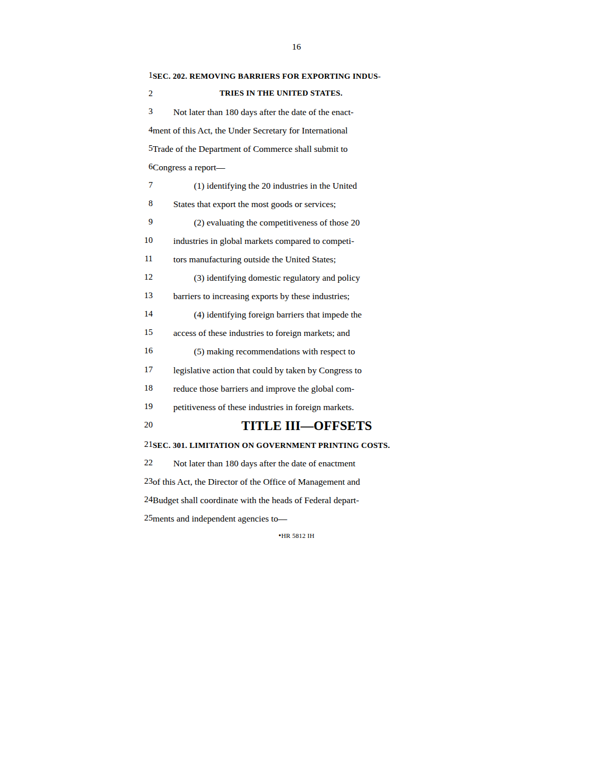16
| 1 | SEC. 202. REMOVING BARRIERS FOR EXPORTING INDUS- |
| 2 | TRIES IN THE UNITED STATES. |
| 3 | Not later than 180 days after the date of the enact- |
| 4 | ment of this Act, the Under Secretary for International |
| 5 | Trade of the Department of Commerce shall submit to |
| 6 | Congress a report— |
| 7 | (1) identifying the 20 industries in the United |
| 8 | States that export the most goods or services; |
| 9 | (2) evaluating the competitiveness of those 20 |
| 10 | industries in global markets compared to competi- |
| 11 | tors manufacturing outside the United States; |
| 12 | (3) identifying domestic regulatory and policy |
| 13 | barriers to increasing exports by these industries; |
| 14 | (4) identifying foreign barriers that impede the |
| 15 | access of these industries to foreign markets; and |
| 16 | (5) making recommendations with respect to |
| 17 | legislative action that could by taken by Congress to |
| 18 | reduce those barriers and improve the global com- |
| 19 | petitiveness of these industries in foreign markets. |
| 20 | TITLE III—OFFSETS |
| 21 | SEC. 301. LIMITATION ON GOVERNMENT PRINTING COSTS. |
| 22 | Not later than 180 days after the date of enactment |
| 23 | of this Act, the Director of the Office of Management and |
| 24 | Budget shall coordinate with the heads of Federal depart- |
| 25 | ments and independent agencies to— |
•HR 5812 IH